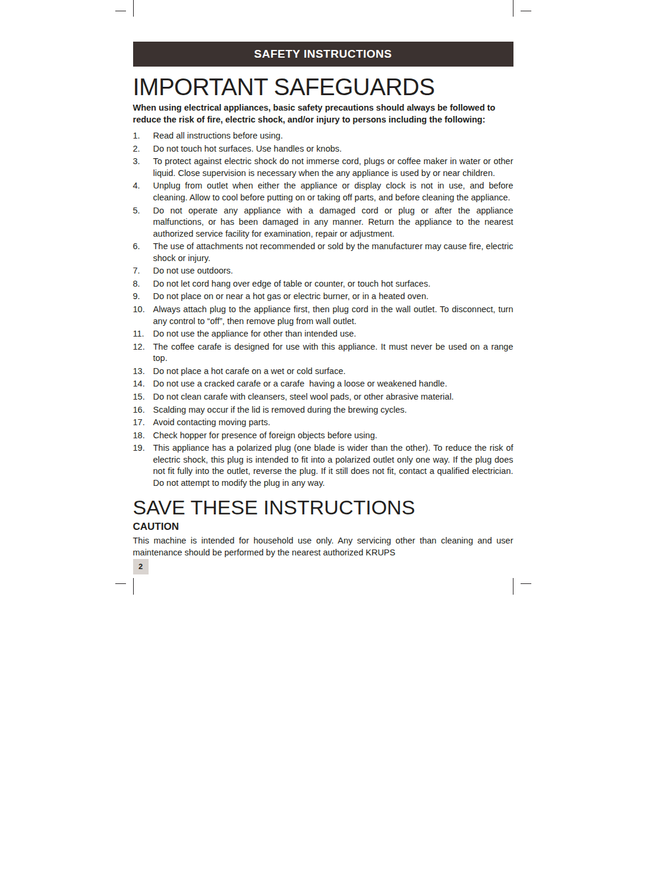SAFETY INSTRUCTIONS
IMPORTANT SAFEGUARDS
When using electrical appliances, basic safety precautions should always be followed to reduce the risk of fire, electric shock, and/or injury to persons including the following:
1. Read all instructions before using.
2. Do not touch hot surfaces. Use handles or knobs.
3. To protect against electric shock do not immerse cord, plugs or coffee maker in water or other liquid. Close supervision is necessary when the any appliance is used by or near children.
4. Unplug from outlet when either the appliance or display clock is not in use, and before cleaning. Allow to cool before putting on or taking off parts, and before cleaning the appliance.
5. Do not operate any appliance with a damaged cord or plug or after the appliance malfunctions, or has been damaged in any manner. Return the appliance to the nearest authorized service facility for examination, repair or adjustment.
6. The use of attachments not recommended or sold by the manufacturer may cause fire, electric shock or injury.
7. Do not use outdoors.
8. Do not let cord hang over edge of table or counter, or touch hot surfaces.
9. Do not place on or near a hot gas or electric burner, or in a heated oven.
10. Always attach plug to the appliance first, then plug cord in the wall outlet. To disconnect, turn any control to “off”, then remove plug from wall outlet.
11. Do not use the appliance for other than intended use.
12. The coffee carafe is designed for use with this appliance. It must never be used on a range top.
13. Do not place a hot carafe on a wet or cold surface.
14. Do not use a cracked carafe or a carafe having a loose or weakened handle.
15. Do not clean carafe with cleansers, steel wool pads, or other abrasive material.
16. Scalding may occur if the lid is removed during the brewing cycles.
17. Avoid contacting moving parts.
18. Check hopper for presence of foreign objects before using.
19. This appliance has a polarized plug (one blade is wider than the other). To reduce the risk of electric shock, this plug is intended to fit into a polarized outlet only one way. If the plug does not fit fully into the outlet, reverse the plug. If it still does not fit, contact a qualified electrician. Do not attempt to modify the plug in any way.
SAVE THESE INSTRUCTIONS
CAUTION
This machine is intended for household use only. Any servicing other than cleaning and user maintenance should be performed by the nearest authorized KRUPS
2